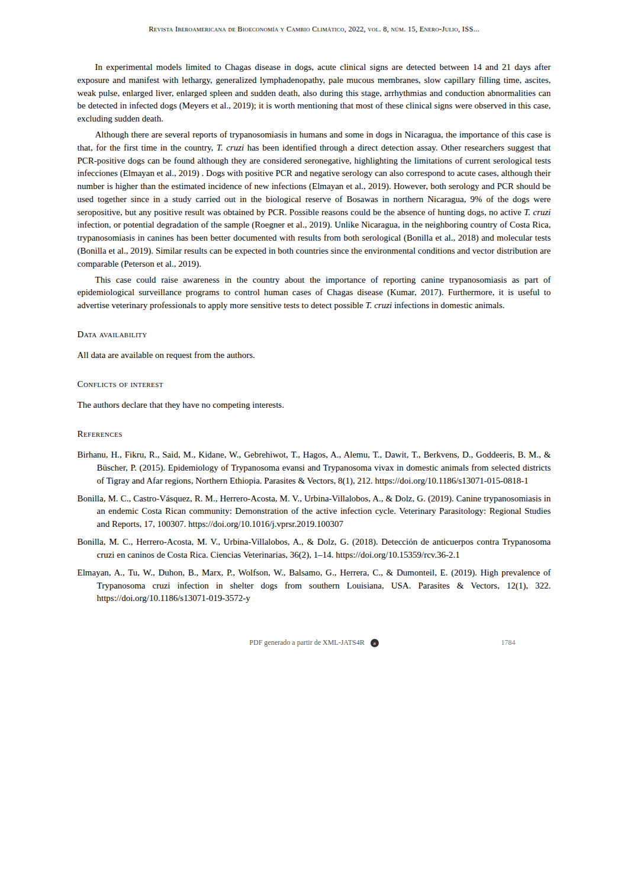Revista Iberoamericana de Bioeconomía y Cambio Climático, 2022, vol. 8, núm. 15, Enero-Julio, ISS...
In experimental models limited to Chagas disease in dogs, acute clinical signs are detected between 14 and 21 days after exposure and manifest with lethargy, generalized lymphadenopathy, pale mucous membranes, slow capillary filling time, ascites, weak pulse, enlarged liver, enlarged spleen and sudden death, also during this stage, arrhythmias and conduction abnormalities can be detected in infected dogs (Meyers et al., 2019); it is worth mentioning that most of these clinical signs were observed in this case, excluding sudden death.
Although there are several reports of trypanosomiasis in humans and some in dogs in Nicaragua, the importance of this case is that, for the first time in the country, T. cruzi has been identified through a direct detection assay. Other researchers suggest that PCR-positive dogs can be found although they are considered seronegative, highlighting the limitations of current serological tests infecciones (Elmayan et al., 2019) . Dogs with positive PCR and negative serology can also correspond to acute cases, although their number is higher than the estimated incidence of new infections (Elmayan et al., 2019). However, both serology and PCR should be used together since in a study carried out in the biological reserve of Bosawas in northern Nicaragua, 9% of the dogs were seropositive, but any positive result was obtained by PCR. Possible reasons could be the absence of hunting dogs, no active T. cruzi infection, or potential degradation of the sample (Roegner et al., 2019). Unlike Nicaragua, in the neighboring country of Costa Rica, trypanosomiasis in canines has been better documented with results from both serological (Bonilla et al., 2018) and molecular tests (Bonilla et al., 2019). Similar results can be expected in both countries since the environmental conditions and vector distribution are comparable (Peterson et al., 2019).
This case could raise awareness in the country about the importance of reporting canine trypanosomiasis as part of epidemiological surveillance programs to control human cases of Chagas disease (Kumar, 2017). Furthermore, it is useful to advertise veterinary professionals to apply more sensitive tests to detect possible T. cruzi infections in domestic animals.
Data availability
All data are available on request from the authors.
Conflicts of interest
The authors declare that they have no competing interests.
References
Birhanu, H., Fikru, R., Said, M., Kidane, W., Gebrehiwot, T., Hagos, A., Alemu, T., Dawit, T., Berkvens, D., Goddeeris, B. M., & Büscher, P. (2015). Epidemiology of Trypanosoma evansi and Trypanosoma vivax in domestic animals from selected districts of Tigray and Afar regions, Northern Ethiopia. Parasites & Vectors, 8(1), 212. https://doi.org/10.1186/s13071-015-0818-1
Bonilla, M. C., Castro-Vásquez, R. M., Herrero-Acosta, M. V., Urbina-Villalobos, A., & Dolz, G. (2019). Canine trypanosomiasis in an endemic Costa Rican community: Demonstration of the active infection cycle. Veterinary Parasitology: Regional Studies and Reports, 17, 100307. https://doi.org/10.1016/j.vprsr.2019.100307
Bonilla, M. C., Herrero-Acosta, M. V., Urbina-Villalobos, A., & Dolz, G. (2018). Detección de anticuerpos contra Trypanosoma cruzi en caninos de Costa Rica. Ciencias Veterinarias, 36(2), 1–14. https://doi.org/10.15359/rcv.36-2.1
Elmayan, A., Tu, W., Duhon, B., Marx, P., Wolfson, W., Balsamo, G., Herrera, C., & Dumonteil, E. (2019). High prevalence of Trypanosoma cruzi infection in shelter dogs from southern Louisiana, USA. Parasites & Vectors, 12(1), 322. https://doi.org/10.1186/s13071-019-3572-y
PDF generado a partir de XML-JATS4R a 1784